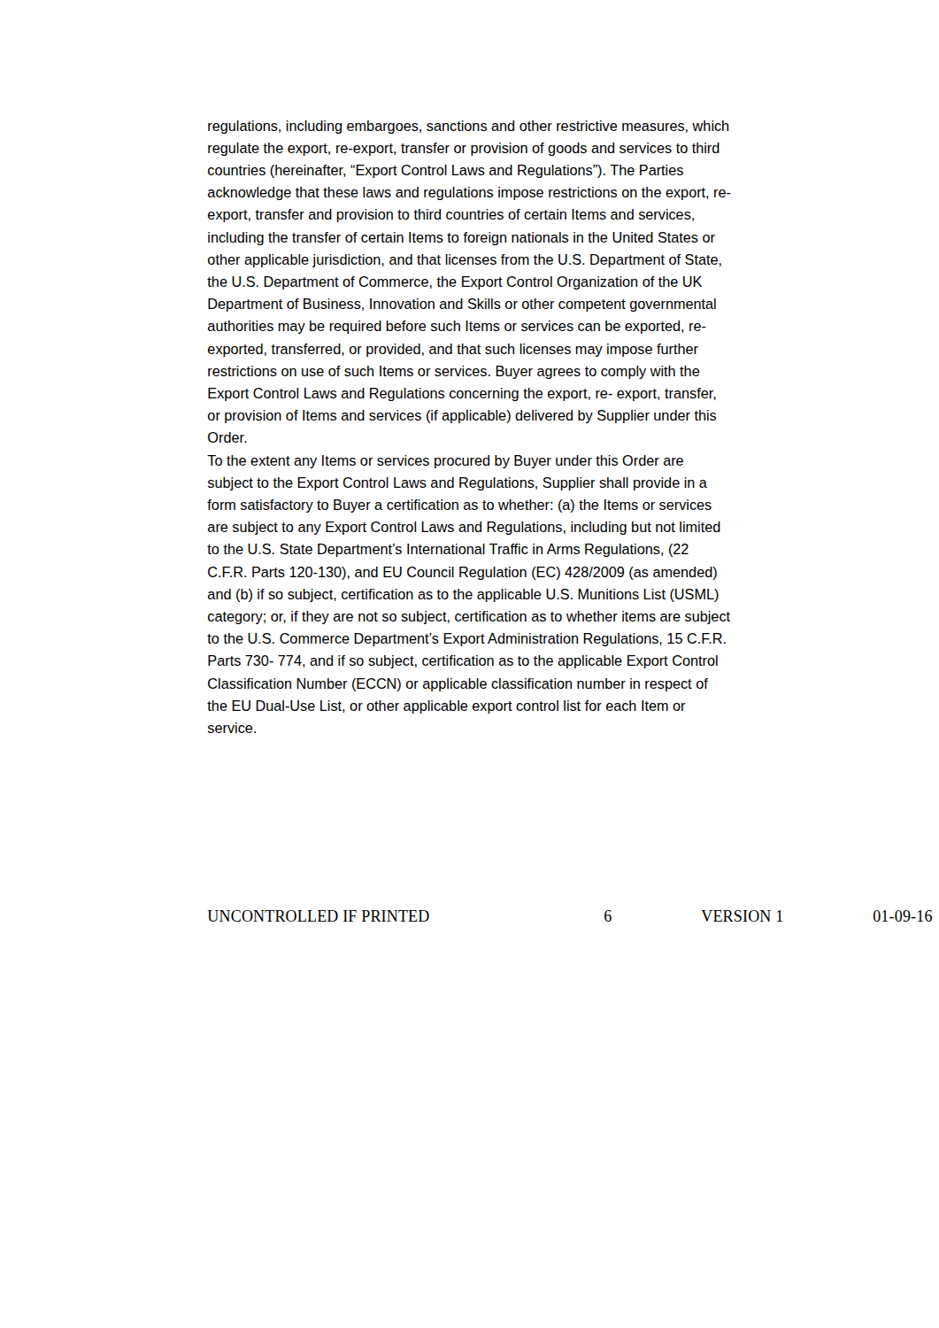regulations, including embargoes, sanctions and other restrictive measures, which regulate the export, re-export, transfer or provision of goods and services to third countries (hereinafter, “Export Control Laws and Regulations”). The Parties acknowledge that these laws and regulations impose restrictions on the export, re- export, transfer and provision to third countries of certain Items and services, including the transfer of certain Items to foreign nationals in the United States or other applicable jurisdiction, and that licenses from the U.S. Department of State, the U.S. Department of Commerce, the Export Control Organization of the UK Department of Business, Innovation and Skills or other competent governmental authorities may be required before such Items or services can be exported, re-exported, transferred, or provided, and that such licenses may impose further restrictions on use of such Items or services. Buyer agrees to comply with the Export Control Laws and Regulations concerning the export, re- export, transfer, or provision of Items and services (if applicable) delivered by Supplier under this Order.
To the extent any Items or services procured by Buyer under this Order are subject to the Export Control Laws and Regulations, Supplier shall provide in a form satisfactory to Buyer a certification as to whether: (a) the Items or services are subject to any Export Control Laws and Regulations, including but not limited to the U.S. State Department’s International Traffic in Arms Regulations, (22 C.F.R. Parts 120-130), and EU Council Regulation (EC) 428/2009 (as amended) and (b) if so subject, certification as to the applicable U.S. Munitions List (USML) category; or, if they are not so subject, certification as to whether items are subject to the U.S. Commerce Department’s Export Administration Regulations, 15 C.F.R. Parts 730- 774, and if so subject, certification as to the applicable Export Control Classification Number (ECCN) or applicable classification number in respect of the EU Dual-Use List, or other applicable export control list for each Item or service.
UNCONTROLLED IF PRINTED 6 VERSION 101-09-16